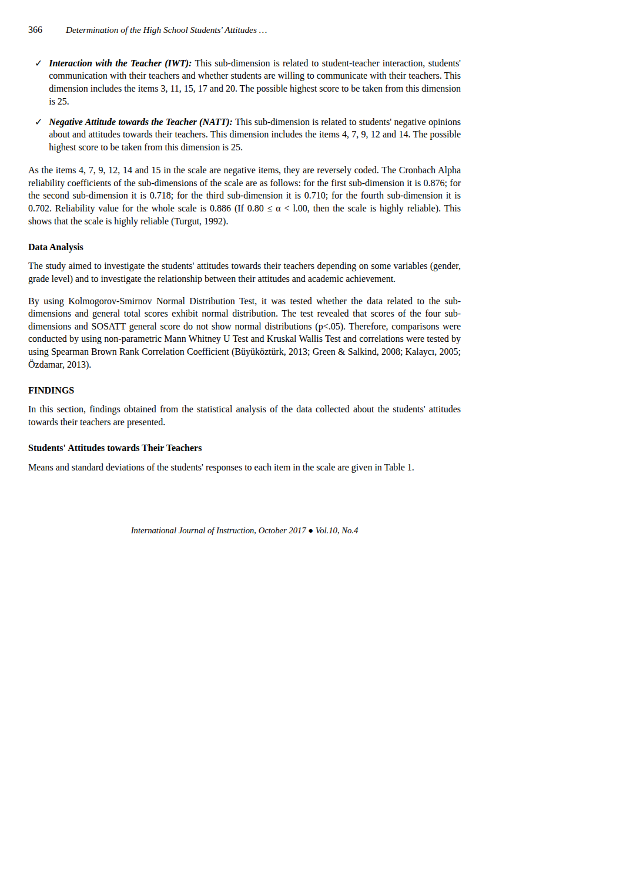366 Determination of the High School Students' Attitudes …
Interaction with the Teacher (IWT): This sub-dimension is related to student-teacher interaction, students' communication with their teachers and whether students are willing to communicate with their teachers. This dimension includes the items 3, 11, 15, 17 and 20. The possible highest score to be taken from this dimension is 25.
Negative Attitude towards the Teacher (NATT): This sub-dimension is related to students' negative opinions about and attitudes towards their teachers. This dimension includes the items 4, 7, 9, 12 and 14. The possible highest score to be taken from this dimension is 25.
As the items 4, 7, 9, 12, 14 and 15 in the scale are negative items, they are reversely coded. The Cronbach Alpha reliability coefficients of the sub-dimensions of the scale are as follows: for the first sub-dimension it is 0.876; for the second sub-dimension it is 0.718; for the third sub-dimension it is 0.710; for the fourth sub-dimension it is 0.702. Reliability value for the whole scale is 0.886 (If 0.80 ≤ α < l.00, then the scale is highly reliable). This shows that the scale is highly reliable (Turgut, 1992).
Data Analysis
The study aimed to investigate the students' attitudes towards their teachers depending on some variables (gender, grade level) and to investigate the relationship between their attitudes and academic achievement.
By using Kolmogorov-Smirnov Normal Distribution Test, it was tested whether the data related to the sub-dimensions and general total scores exhibit normal distribution. The test revealed that scores of the four sub-dimensions and SOSATT general score do not show normal distributions (p<.05). Therefore, comparisons were conducted by using non-parametric Mann Whitney U Test and Kruskal Wallis Test and correlations were tested by using Spearman Brown Rank Correlation Coefficient (Büyüköztürk, 2013; Green & Salkind, 2008; Kalaycı, 2005; Özdamar, 2013).
FINDINGS
In this section, findings obtained from the statistical analysis of the data collected about the students' attitudes towards their teachers are presented.
Students' Attitudes towards Their Teachers
Means and standard deviations of the students' responses to each item in the scale are given in Table 1.
International Journal of Instruction, October 2017 ● Vol.10, No.4